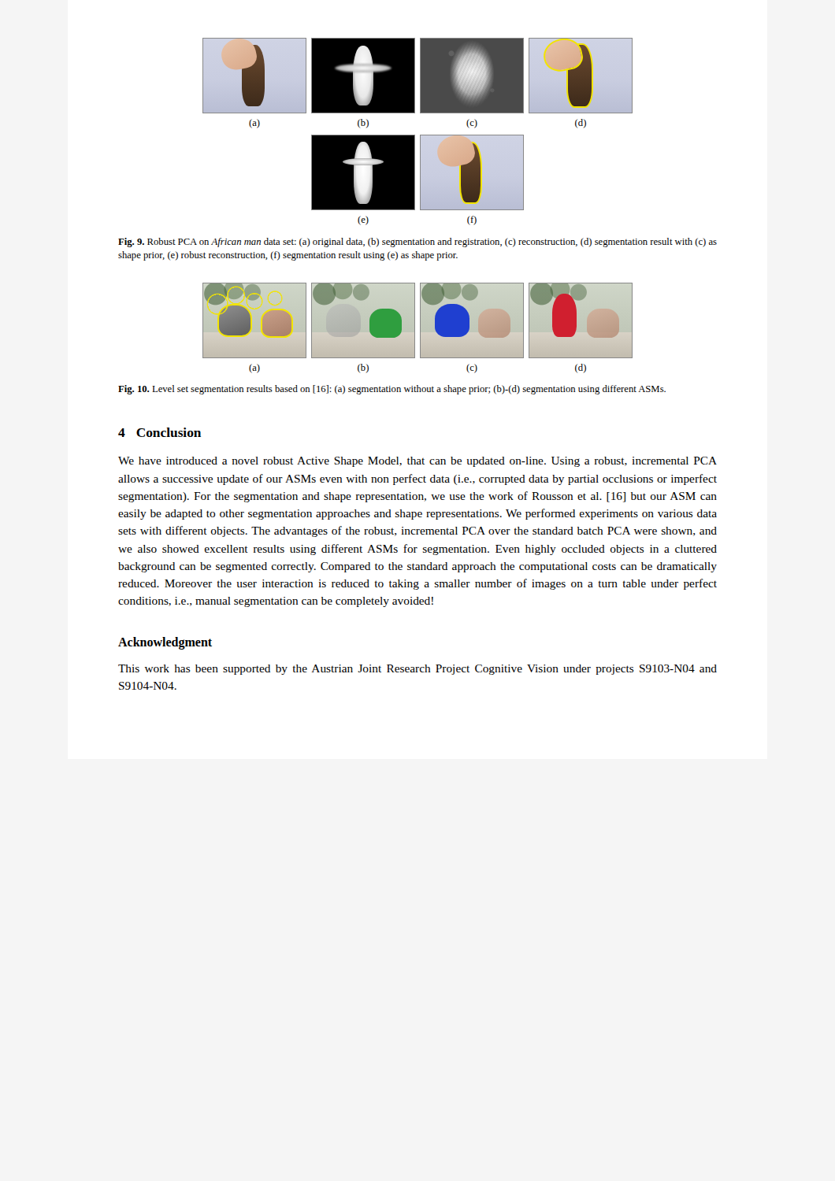(a)
(b)
(c)
(d)
(e)
(f)
Fig. 9. Robust PCA on African man data set: (a) original data, (b) segmentation and registration, (c) reconstruction, (d) segmentation result with (c) as shape prior, (e) robust reconstruction, (f) segmentation result using (e) as shape prior.
(a)
(b)
(c)
(d)
Fig. 10. Level set segmentation results based on [16]: (a) segmentation without a shape prior; (b)-(d) segmentation using different ASMs.
4 Conclusion
We have introduced a novel robust Active Shape Model, that can be updated on-line. Using a robust, incremental PCA allows a successive update of our ASMs even with non perfect data (i.e., corrupted data by partial occlusions or imperfect segmentation). For the segmentation and shape representation, we use the work of Rousson et al. [16] but our ASM can easily be adapted to other segmentation approaches and shape representations. We performed experiments on various data sets with different objects. The advantages of the robust, incremental PCA over the standard batch PCA were shown, and we also showed excellent results using different ASMs for segmentation. Even highly occluded objects in a cluttered background can be segmented correctly. Compared to the standard approach the computational costs can be dramatically reduced. Moreover the user interaction is reduced to taking a smaller number of images on a turn table under perfect conditions, i.e., manual segmentation can be completely avoided!
Acknowledgment
This work has been supported by the Austrian Joint Research Project Cognitive Vision under projects S9103-N04 and S9104-N04.